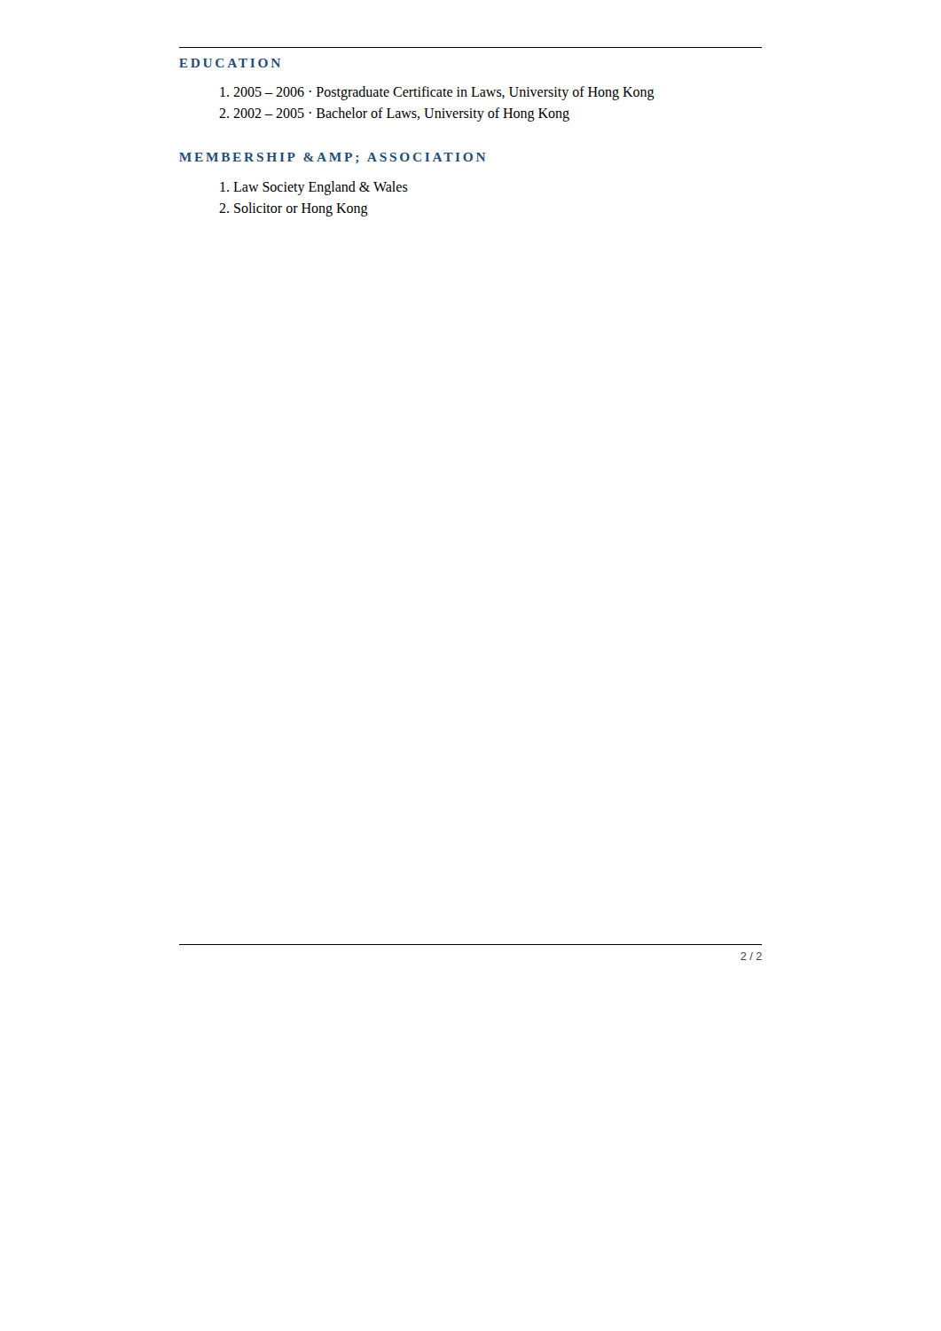Education
2005 – 2006 · Postgraduate Certificate in Laws, University of Hong Kong
2002 – 2005 · Bachelor of Laws, University of Hong Kong
Membership &amp; Association
Law Society England & Wales
Solicitor or Hong Kong
2 / 2